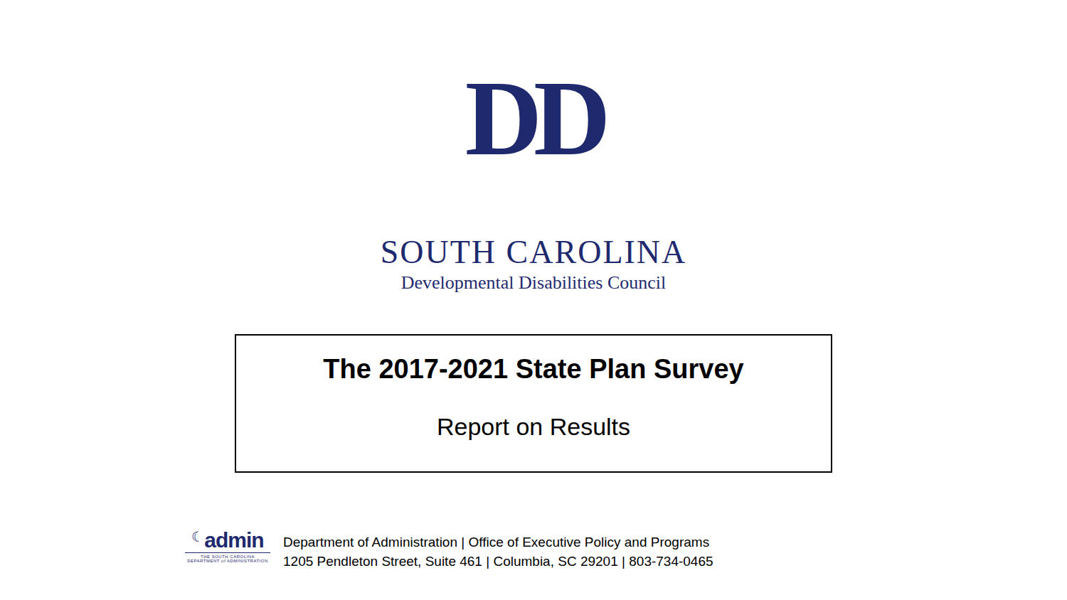DD
SOUTH CAROLINA
Developmental Disabilities Council
The 2017-2021 State Plan Survey
Report on Results
☾admin
THE SOUTH CAROLINA
DEPARTMENT of ADMINISTRATION
Department of Administration | Office of Executive Policy and Programs
1205 Pendleton Street, Suite 461 | Columbia, SC 29201 | 803-734-0465